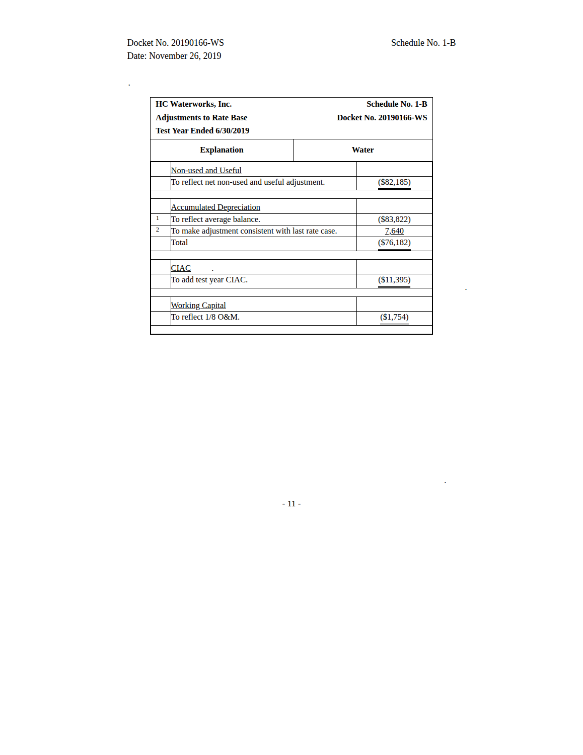Docket No. 20190166-WS
Date: November 26, 2019
Schedule No. 1-B
.
| HC Waterworks, Inc. | Schedule No. 1-B |
| Adjustments to Rate Base | Docket No. 20190166-WS |
| Test Year Ended 6/30/2019 | |
| Explanation | Water |
| / / Non-used and Useful / / / / To reflect net non-used and useful adjustment. / ($82,185) / / / Accumulated Depreciation / / / 1 / To reflect average balance. / ($83,822) / / 2 / To make adjustment consistent with last rate case. / 7,640 / / / Total / ($76,182) / / / CIAC . / / / / To add test year CIAC. / ($11,395) / / / Working Capital / / / / To reflect 1/8 O&M. / ($1,754) / |
.
.
- 11 -